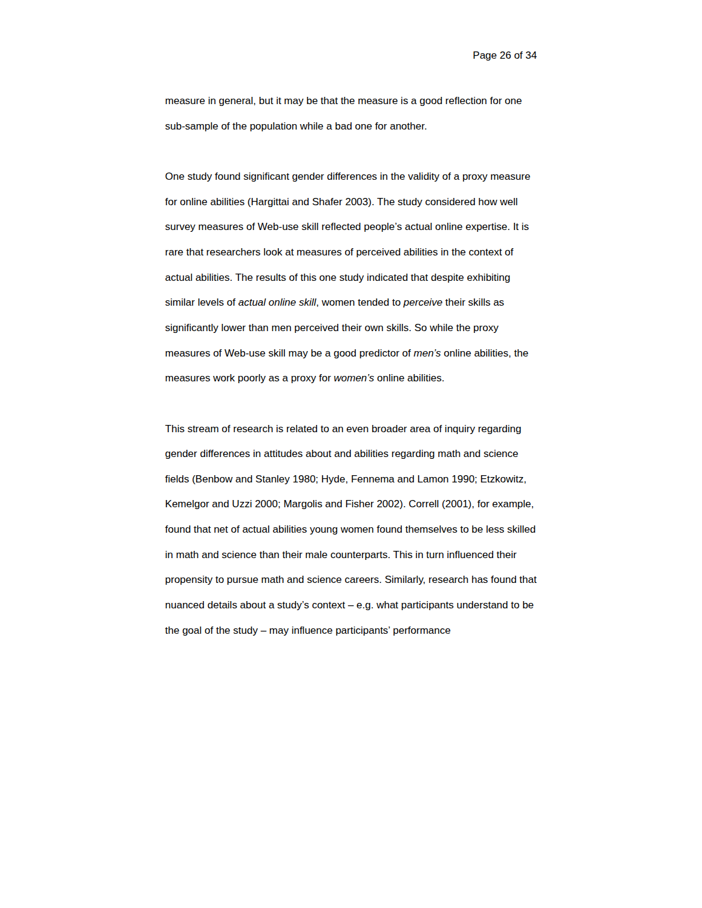Page 26 of 34
measure in general, but it may be that the measure is a good reflection for one sub-sample of the population while a bad one for another.
One study found significant gender differences in the validity of a proxy measure for online abilities (Hargittai and Shafer 2003). The study considered how well survey measures of Web-use skill reflected people’s actual online expertise. It is rare that researchers look at measures of perceived abilities in the context of actual abilities. The results of this one study indicated that despite exhibiting similar levels of actual online skill, women tended to perceive their skills as significantly lower than men perceived their own skills. So while the proxy measures of Web-use skill may be a good predictor of men’s online abilities, the measures work poorly as a proxy for women’s online abilities.
This stream of research is related to an even broader area of inquiry regarding gender differences in attitudes about and abilities regarding math and science fields (Benbow and Stanley 1980; Hyde, Fennema and Lamon 1990; Etzkowitz, Kemelgor and Uzzi 2000; Margolis and Fisher 2002). Correll (2001), for example, found that net of actual abilities young women found themselves to be less skilled in math and science than their male counterparts. This in turn influenced their propensity to pursue math and science careers. Similarly, research has found that nuanced details about a study’s context – e.g. what participants understand to be the goal of the study – may influence participants’ performance